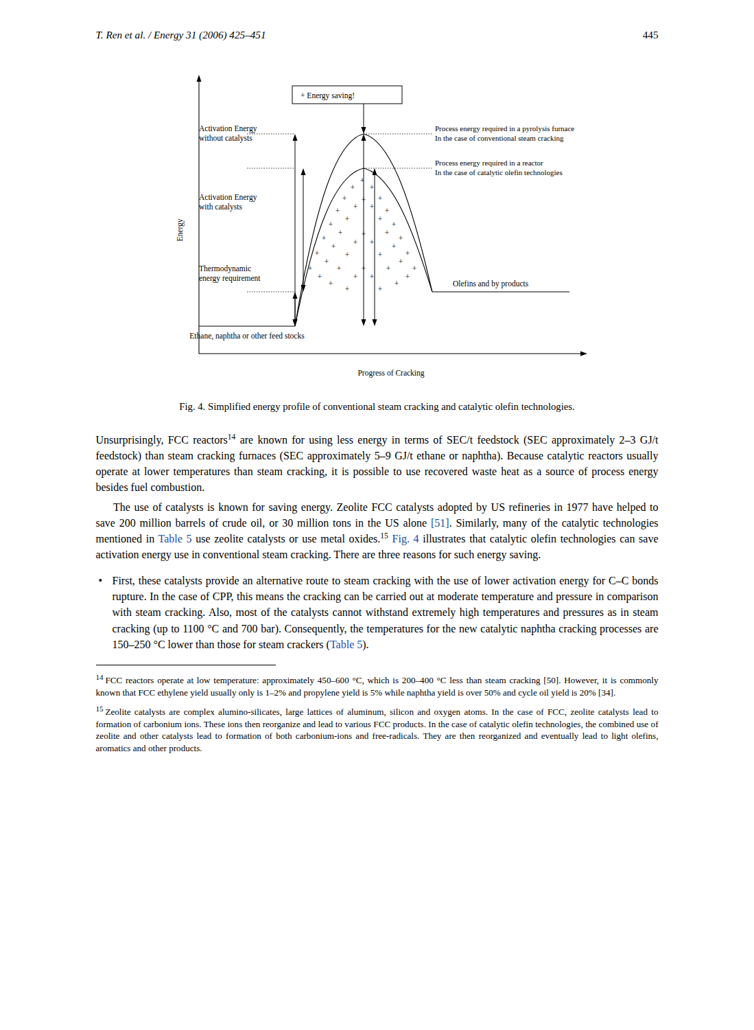T. Ren et al. / Energy 31 (2006) 425–451 445
Energy Progress of Cracking Ethane, naphtha or other feed stocks Olefins and by products + + + + + + + + + + + + + + + + + + + + + + + + + + + + + + + + + + + + + + + + + + + Energy saving! Process energy required in a pyrolysis furnace In the case of conventional steam cracking Process energy required in a reactor In the case of catalytic olefin technologies Activation Energy without catalysts Activation Energy with catalysts Thermodynamic energy requirement
Fig. 4. Simplified energy profile of conventional steam cracking and catalytic olefin technologies.
Unsurprisingly, FCC reactors14 are known for using less energy in terms of SEC/t feedstock (SEC approximately 2–3 GJ/t feedstock) than steam cracking furnaces (SEC approximately 5–9 GJ/t ethane or naphtha). Because catalytic reactors usually operate at lower temperatures than steam cracking, it is possible to use recovered waste heat as a source of process energy besides fuel combustion.
The use of catalysts is known for saving energy. Zeolite FCC catalysts adopted by US refineries in 1977 have helped to save 200 million barrels of crude oil, or 30 million tons in the US alone [51]. Similarly, many of the catalytic technologies mentioned in Table 5 use zeolite catalysts or use metal oxides.15 Fig. 4 illustrates that catalytic olefin technologies can save activation energy use in conventional steam cracking. There are three reasons for such energy saving.
First, these catalysts provide an alternative route to steam cracking with the use of lower activation energy for C–C bonds rupture. In the case of CPP, this means the cracking can be carried out at moderate temperature and pressure in comparison with steam cracking. Also, most of the catalysts cannot withstand extremely high temperatures and pressures as in steam cracking (up to 1100 °C and 700 bar). Consequently, the temperatures for the new catalytic naphtha cracking processes are 150–250 °C lower than those for steam crackers (Table 5).
14 FCC reactors operate at low temperature: approximately 450–600 °C, which is 200–400 °C less than steam cracking [50]. However, it is commonly known that FCC ethylene yield usually only is 1–2% and propylene yield is 5% while naphtha yield is over 50% and cycle oil yield is 20% [34].
15 Zeolite catalysts are complex alumino-silicates, large lattices of aluminum, silicon and oxygen atoms. In the case of FCC, zeolite catalysts lead to formation of carbonium ions. These ions then reorganize and lead to various FCC products. In the case of catalytic olefin technologies, the combined use of zeolite and other catalysts lead to formation of both carbonium-ions and free-radicals. They are then reorganized and eventually lead to light olefins, aromatics and other products.